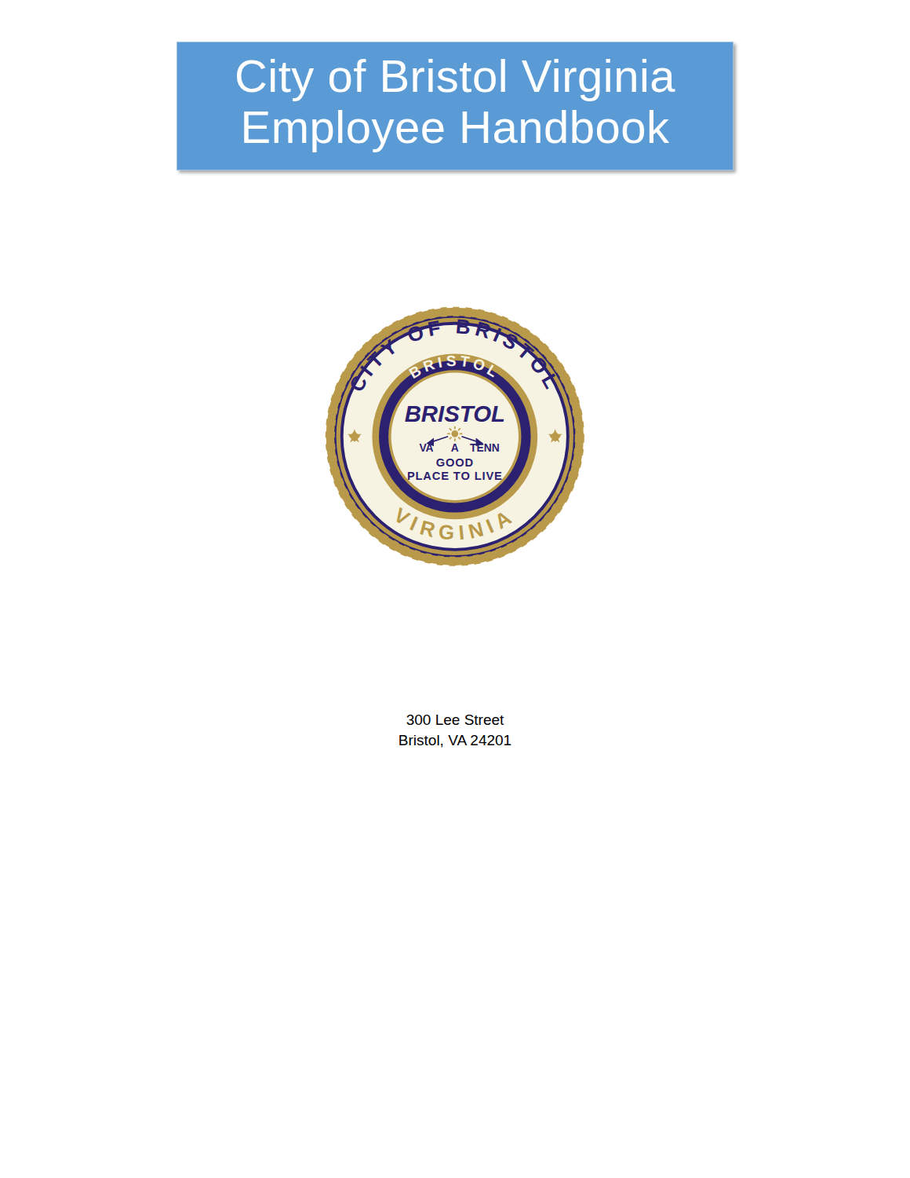City of Bristol Virginia
Employee Handbook
CITY OF BRISTOL VIRGINIA BRISTOL BRISTOL VA A TENN GOOD PLACE TO LIVE
300 Lee Street
Bristol, VA 24201